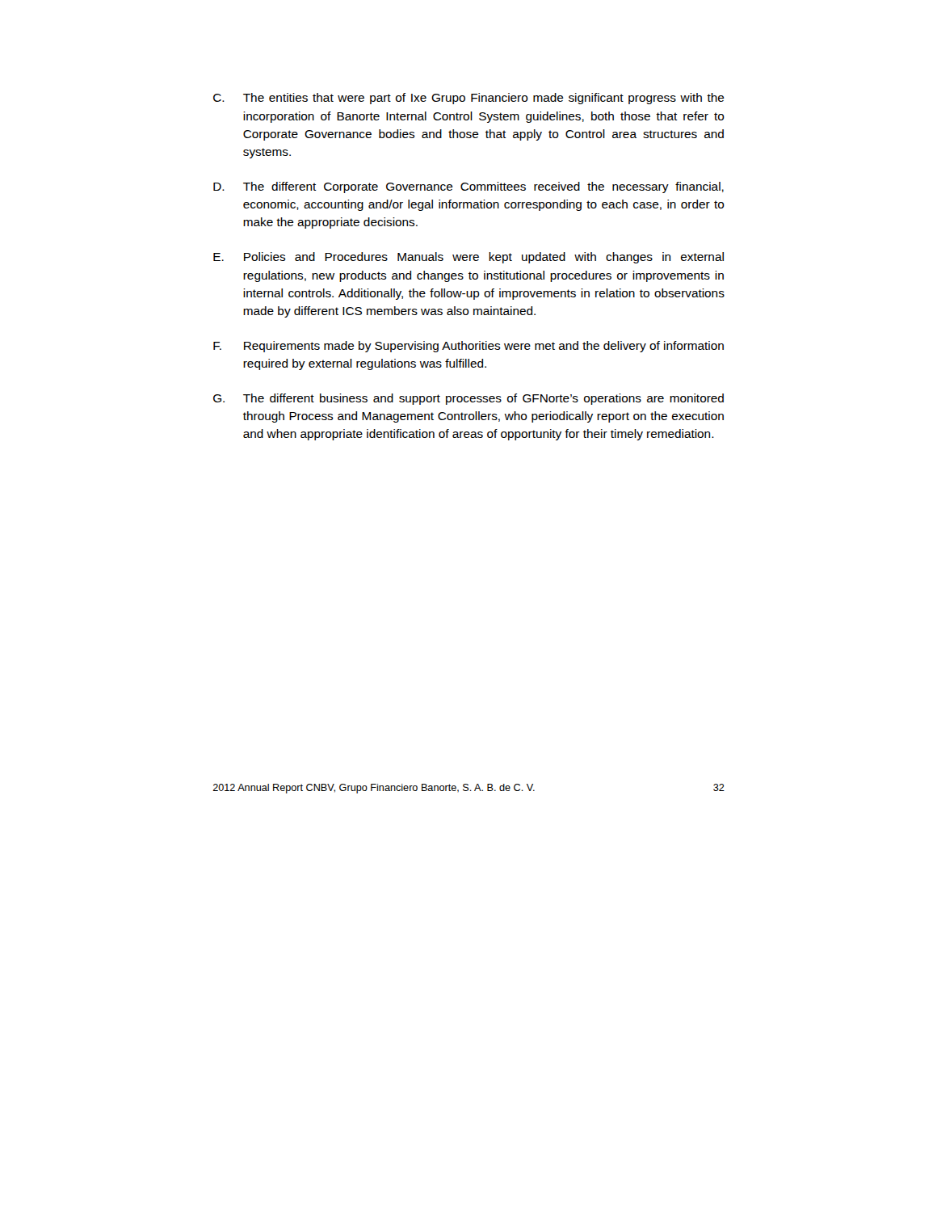C. The entities that were part of Ixe Grupo Financiero made significant progress with the incorporation of Banorte Internal Control System guidelines, both those that refer to Corporate Governance bodies and those that apply to Control area structures and systems.
D. The different Corporate Governance Committees received the necessary financial, economic, accounting and/or legal information corresponding to each case, in order to make the appropriate decisions.
E. Policies and Procedures Manuals were kept updated with changes in external regulations, new products and changes to institutional procedures or improvements in internal controls. Additionally, the follow-up of improvements in relation to observations made by different ICS members was also maintained.
F. Requirements made by Supervising Authorities were met and the delivery of information required by external regulations was fulfilled.
G. The different business and support processes of GFNorte’s operations are monitored through Process and Management Controllers, who periodically report on the execution and when appropriate identification of areas of opportunity for their timely remediation.
2012 Annual Report CNBV, Grupo Financiero Banorte, S. A. B. de C. V.
32